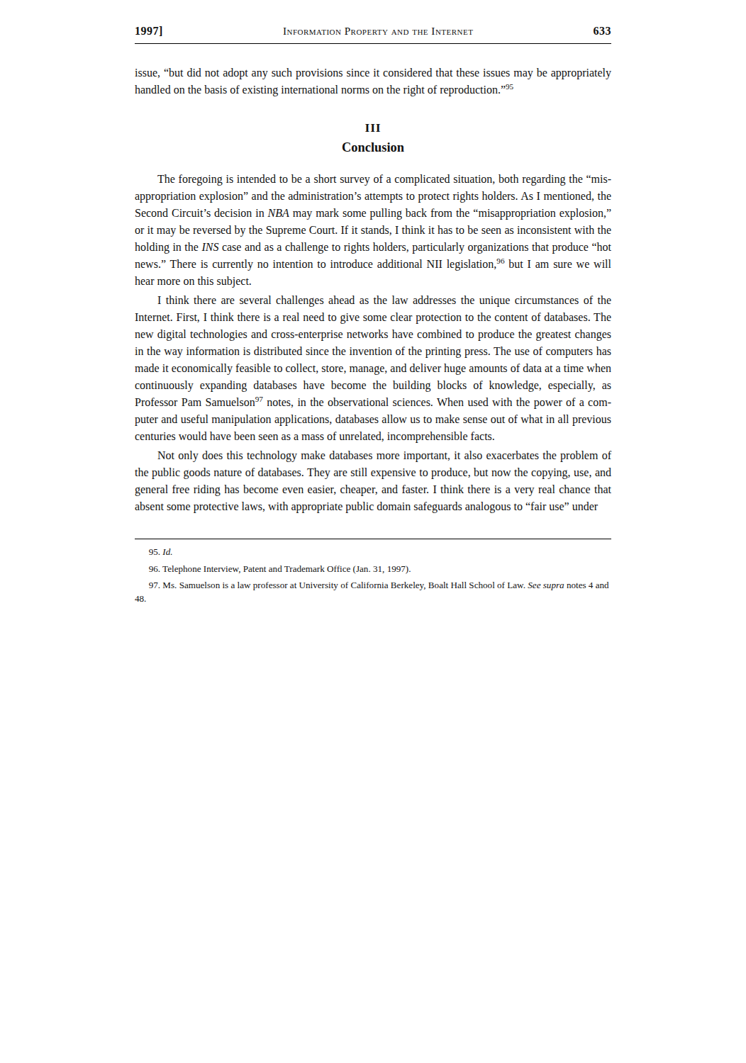1997] Information Property and the Internet 633
issue, “but did not adopt any such provisions since it considered that these issues may be appropriately handled on the basis of existing international norms on the right of reproduction.”95
III
Conclusion
The foregoing is intended to be a short survey of a complicated situation, both regarding the “misappropriation explosion” and the administration’s attempts to protect rights holders. As I mentioned, the Second Circuit’s decision in NBA may mark some pulling back from the “misappropriation explosion,” or it may be reversed by the Supreme Court. If it stands, I think it has to be seen as inconsistent with the holding in the INS case and as a challenge to rights holders, particularly organizations that produce “hot news.” There is currently no intention to introduce additional NII legislation,96 but I am sure we will hear more on this subject.
I think there are several challenges ahead as the law addresses the unique circumstances of the Internet. First, I think there is a real need to give some clear protection to the content of databases. The new digital technologies and cross-enterprise networks have combined to produce the greatest changes in the way information is distributed since the invention of the printing press. The use of computers has made it economically feasible to collect, store, manage, and deliver huge amounts of data at a time when continuously expanding databases have become the building blocks of knowledge, especially, as Professor Pam Samuelson97 notes, in the observational sciences. When used with the power of a computer and useful manipulation applications, databases allow us to make sense out of what in all previous centuries would have been seen as a mass of unrelated, incomprehensible facts.
Not only does this technology make databases more important, it also exacerbates the problem of the public goods nature of databases. They are still expensive to produce, but now the copying, use, and general free riding has become even easier, cheaper, and faster. I think there is a very real chance that absent some protective laws, with appropriate public domain safeguards analogous to “fair use” under
95. Id.
96. Telephone Interview, Patent and Trademark Office (Jan. 31, 1997).
97. Ms. Samuelson is a law professor at University of California Berkeley, Boalt Hall School of Law. See supra notes 4 and 48.